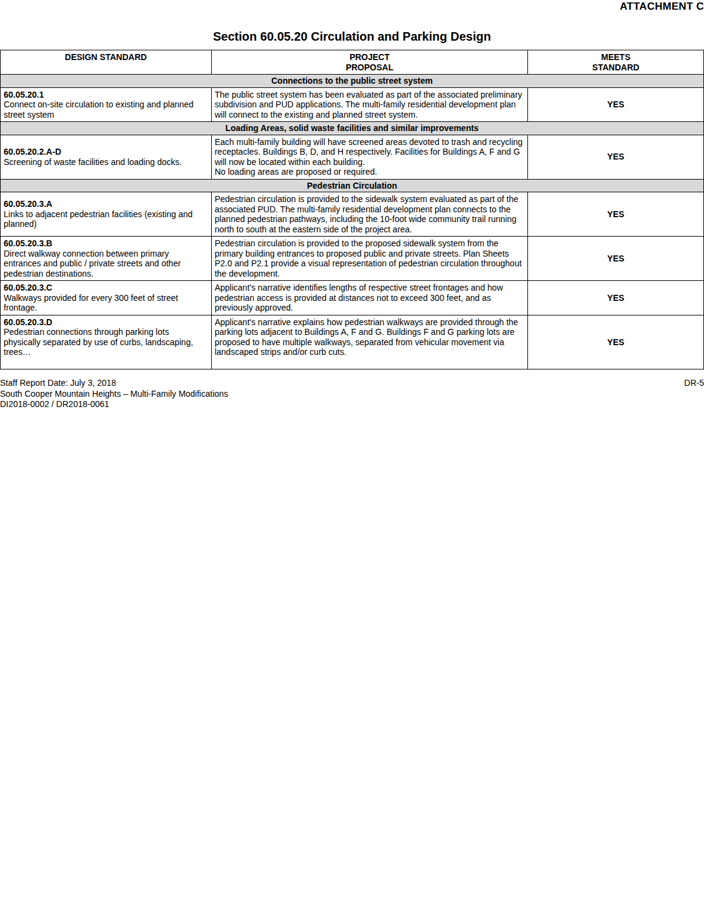ATTACHMENT C
Section 60.05.20 Circulation and Parking Design
| DESIGN STANDARD | PROJECT PROPOSAL | MEETS STANDARD |
| --- | --- | --- |
| Connections to the public street system |
| 60.05.20.1 Connect on-site circulation to existing and planned street system | The public street system has been evaluated as part of the associated preliminary subdivision and PUD applications. The multi-family residential development plan will connect to the existing and planned street system. | YES |
| Loading Areas, solid waste facilities and similar improvements |
| 60.05.20.2.A-D Screening of waste facilities and loading docks. | Each multi-family building will have screened areas devoted to trash and recycling receptacles. Buildings B, D, and H respectively. Facilities for Buildings A, F and G will now be located within each building. No loading areas are proposed or required. | YES |
| Pedestrian Circulation |
| 60.05.20.3.A Links to adjacent pedestrian facilities (existing and planned) | Pedestrian circulation is provided to the sidewalk system evaluated as part of the associated PUD. The multi-family residential development plan connects to the planned pedestrian pathways, including the 10-foot wide community trail running north to south at the eastern side of the project area. | YES |
| 60.05.20.3.B Direct walkway connection between primary entrances and public / private streets and other pedestrian destinations. | Pedestrian circulation is provided to the proposed sidewalk system from the primary building entrances to proposed public and private streets. Plan Sheets P2.0 and P2.1 provide a visual representation of pedestrian circulation throughout the development. | YES |
| 60.05.20.3.C Walkways provided for every 300 feet of street frontage. | Applicant's narrative identifies lengths of respective street frontages and how pedestrian access is provided at distances not to exceed 300 feet, and as previously approved. | YES |
| 60.05.20.3.D Pedestrian connections through parking lots physically separated by use of curbs, landscaping, trees… | Applicant's narrative explains how pedestrian walkways are provided through the parking lots adjacent to Buildings A, F and G. Buildings F and G parking lots are proposed to have multiple walkways, separated from vehicular movement via landscaped strips and/or curb cuts. | YES |
Staff Report Date: July 3, 2018
South Cooper Mountain Heights – Multi-Family Modifications
DI2018-0002 / DR2018-0061 DR-5